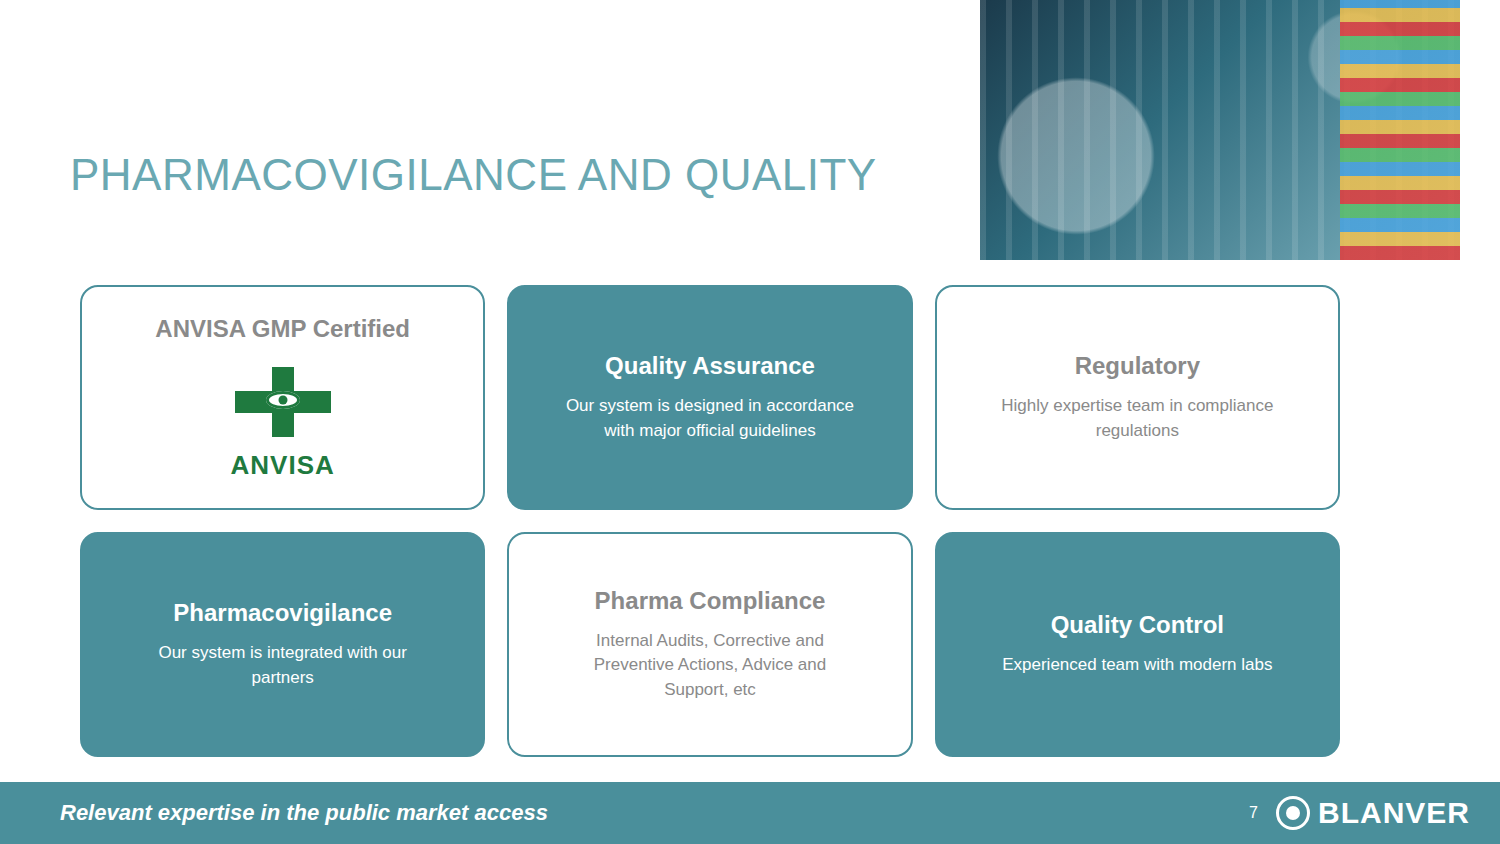PHARMACOVIGILANCE AND QUALITY
ANVISA GMP Certified
ANVISA
Quality Assurance
Our system is designed in accordance with major official guidelines
Regulatory
Highly expertise team in compliance regulations
Pharmacovigilance
Our system is integrated with our partners
Pharma Compliance
Internal Audits, Corrective and Preventive Actions, Advice and Support, etc
Quality Control
Experienced team with modern labs
Relevant expertise in the public market access
7
BLANVER